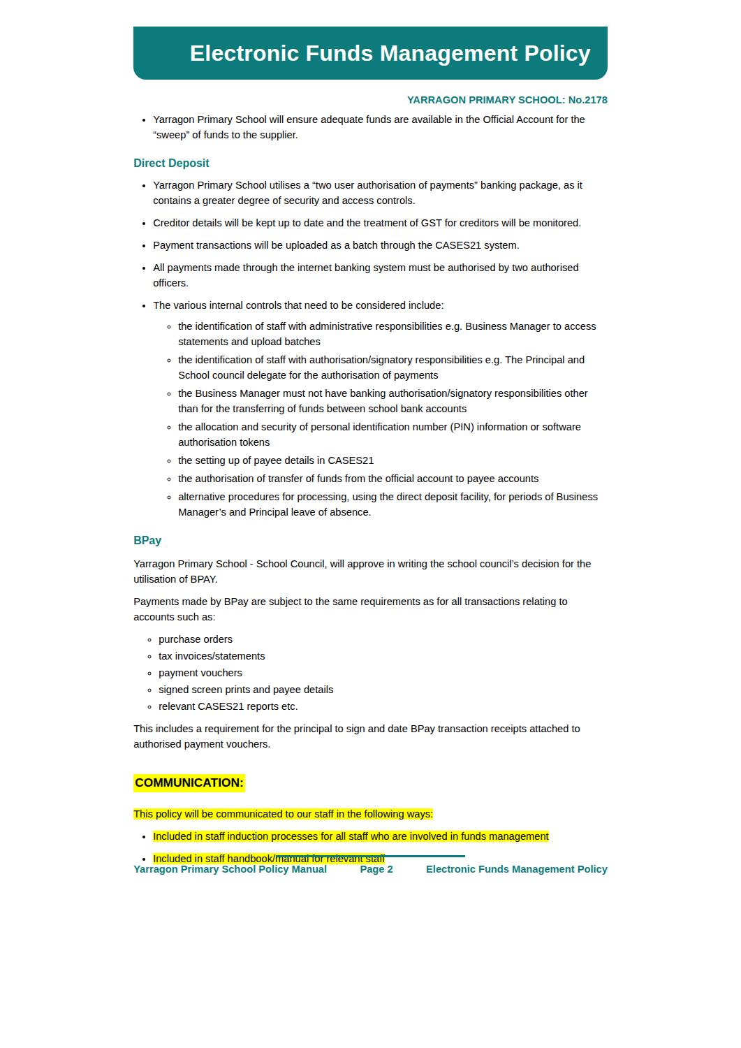Electronic Funds Management Policy
YARRAGON PRIMARY SCHOOL: No.2178
Yarragon Primary School will ensure adequate funds are available in the Official Account for the “sweep” of funds to the supplier.
Direct Deposit
Yarragon Primary School utilises a “two user authorisation of payments” banking package, as it contains a greater degree of security and access controls.
Creditor details will be kept up to date and the treatment of GST for creditors will be monitored.
Payment transactions will be uploaded as a batch through the CASES21 system.
All payments made through the internet banking system must be authorised by two authorised officers.
The various internal controls that need to be considered include:
the identification of staff with administrative responsibilities e.g. Business Manager to access statements and upload batches
the identification of staff with authorisation/signatory responsibilities e.g. The Principal and School council delegate for the authorisation of payments
the Business Manager must not have banking authorisation/signatory responsibilities other than for the transferring of funds between school bank accounts
the allocation and security of personal identification number (PIN) information or software authorisation tokens
the setting up of payee details in CASES21
the authorisation of transfer of funds from the official account to payee accounts
alternative procedures for processing, using the direct deposit facility, for periods of Business Manager’s and Principal leave of absence.
BPay
Yarragon Primary School - School Council, will approve in writing the school council’s decision for the utilisation of BPAY.
Payments made by BPay are subject to the same requirements as for all transactions relating to accounts such as:
purchase orders
tax invoices/statements
payment vouchers
signed screen prints and payee details
relevant CASES21 reports etc.
This includes a requirement for the principal to sign and date BPay transaction receipts attached to authorised payment vouchers.
COMMUNICATION:
This policy will be communicated to our staff in the following ways:
Included in staff induction processes for all staff who are involved in funds management
Included in staff handbook/manual for relevant staff
Yarragon Primary School Policy Manual
Page 2
Electronic Funds Management Policy